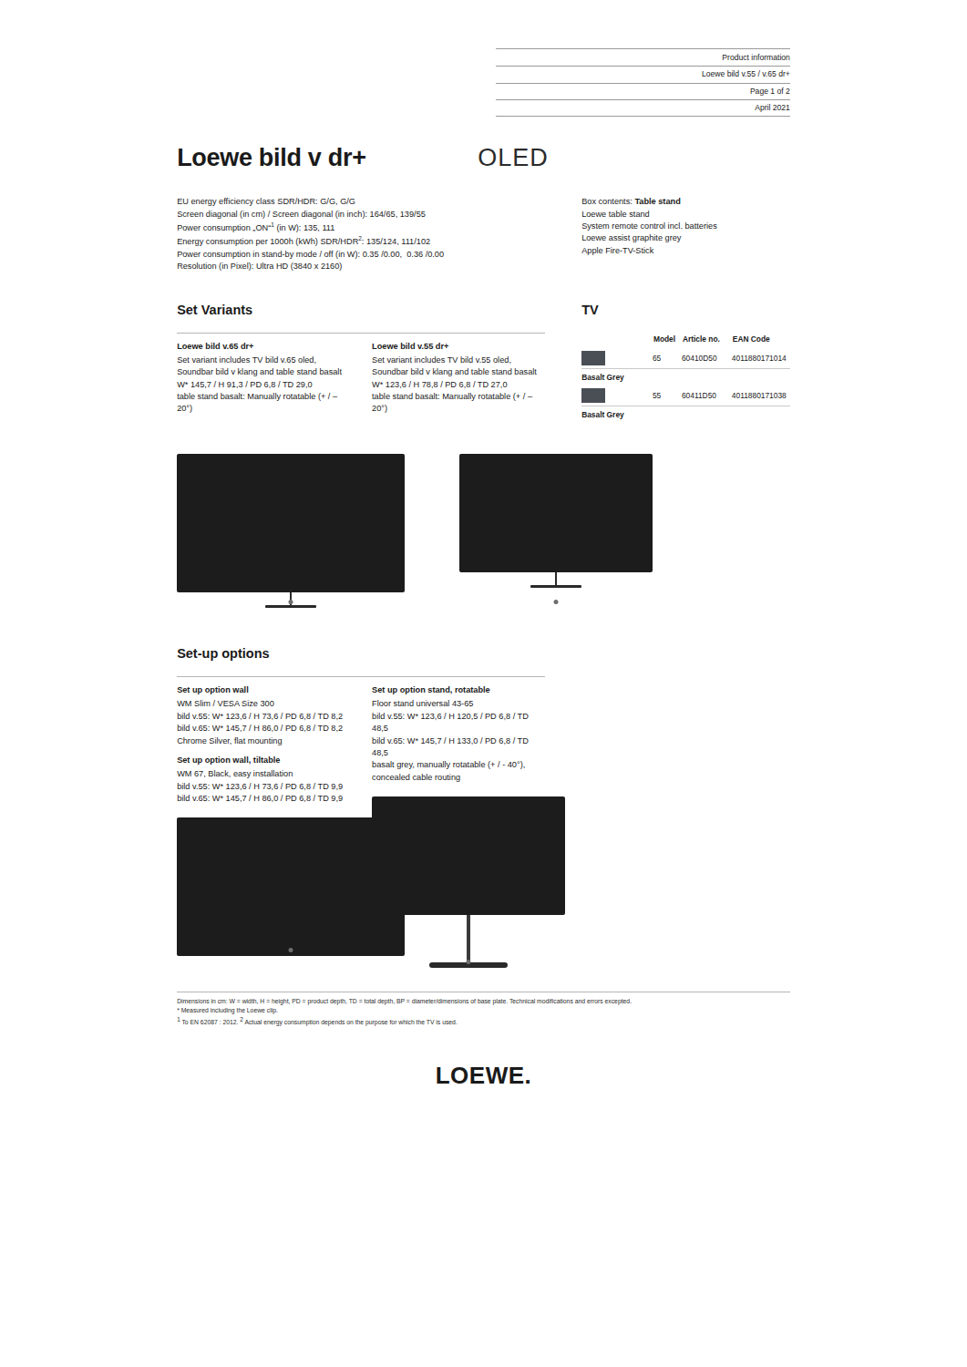Product information
Loewe bild v.55 / v.65 dr+
Page 1 of 2
April 2021
Loewe bild v dr+
OLED
EU energy efficiency class SDR/HDR: G/G, G/G
Screen diagonal (in cm) / Screen diagonal (in inch): 164/65, 139/55
Power consumption „ON“1 (in W): 135, 111
Energy consumption per 1000h (kWh) SDR/HDR2: 135/124, 111/102
Power consumption in stand-by mode / off (in W): 0.35 /0.00, 0.36 /0.00
Resolution (in Pixel): Ultra HD (3840 x 2160)
Box contents: Table stand
Loewe table stand
System remote control incl. batteries
Loewe assist graphite grey
Apple Fire-TV-Stick
Set Variants
Loewe bild v.65 dr+
Set variant includes TV bild v.65 oled,
Soundbar bild v klang and table stand basalt
W* 145,7 / H 91,3 / PD 6,8 / TD 29,0
table stand basalt: Manually rotatable (+ / – 20°)
Loewe bild v.55 dr+
Set variant includes TV bild v.55 oled,
Soundbar bild v klang and table stand basalt
W* 123,6 / H 78,8 / PD 6,8 / TD 27,0
table stand basalt: Manually rotatable (+ / – 20°)
TV
| | Model | Article no. | EAN Code |
| --- | --- | --- | --- |
| | 65 | 60410D50 | 4011880171014 |
| Basalt Grey | |
| | 55 | 60411D50 | 4011880171038 |
| Basalt Grey | |
Set-up options
Set up option wall
WM Slim / VESA Size 300
bild v.55: W* 123,6 / H 73,6 / PD 6,8 / TD 8,2
bild v.65: W* 145,7 / H 86,0 / PD 6,8 / TD 8,2
Chrome Silver, flat mounting
Set up option wall, tiltable
WM 67, Black, easy installation
bild v.55: W* 123,6 / H 73,6 / PD 6,8 / TD 9,9
bild v.65: W* 145,7 / H 86,0 / PD 6,8 / TD 9,9
Set up option stand, rotatable
Floor stand universal 43-65
bild v.55: W* 123,6 / H 120,5 / PD 6,8 / TD 48,5
bild v.65: W* 145,7 / H 133,0 / PD 6,8 / TD 48,5
basalt grey, manually rotatable (+ / - 40°),
concealed cable routing
Dimensions in cm: W = width, H = height, PD = product depth, TD = total depth, BP = diameter/dimensions of base plate. Technical modifications and errors excepted.
* Measured including the Loewe clip.
1 To EN 62087 : 2012. 2 Actual energy consumption depends on the purpose for which the TV is used.
LOEWE.